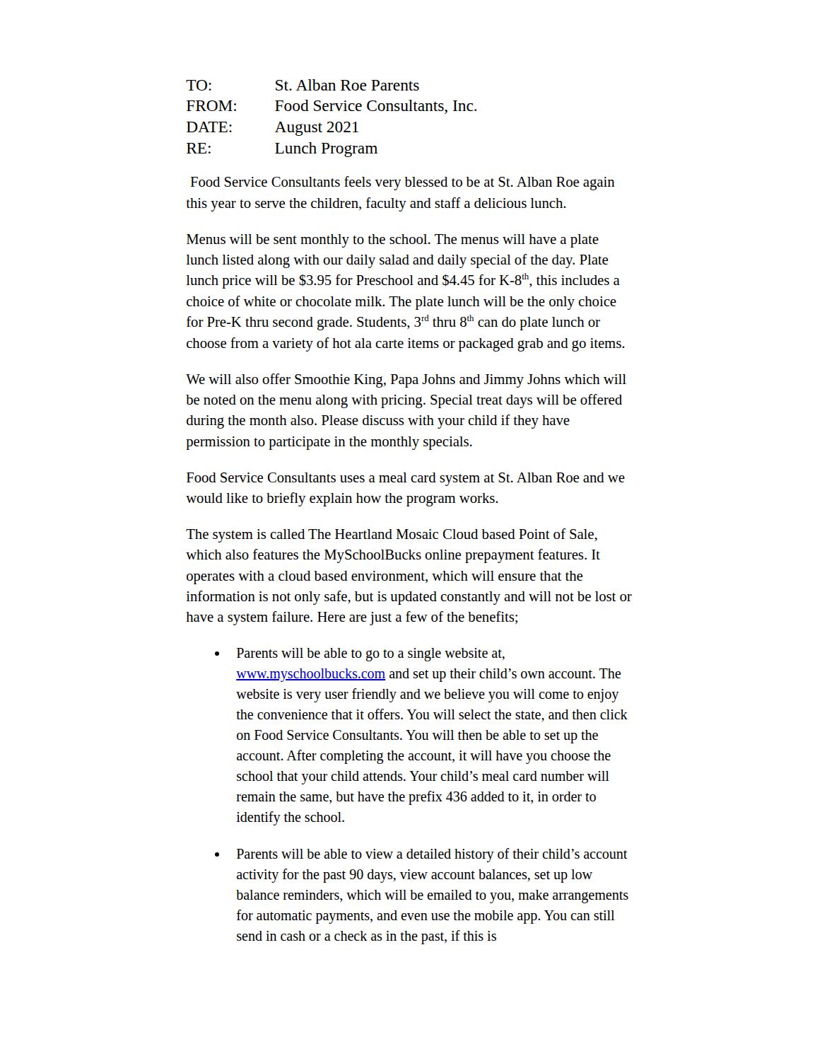| TO: | St. Alban Roe Parents |
| FROM: | Food Service Consultants, Inc. |
| DATE: | August 2021 |
| RE: | Lunch Program |
Food Service Consultants feels very blessed to be at St. Alban Roe again this year to serve the children, faculty and staff a delicious lunch.
Menus will be sent monthly to the school. The menus will have a plate lunch listed along with our daily salad and daily special of the day. Plate lunch price will be $3.95 for Preschool and $4.45 for K-8th, this includes a choice of white or chocolate milk. The plate lunch will be the only choice for Pre-K thru second grade. Students, 3rd thru 8th can do plate lunch or choose from a variety of hot ala carte items or packaged grab and go items.
We will also offer Smoothie King, Papa Johns and Jimmy Johns which will be noted on the menu along with pricing. Special treat days will be offered during the month also. Please discuss with your child if they have permission to participate in the monthly specials.
Food Service Consultants uses a meal card system at St. Alban Roe and we would like to briefly explain how the program works.
The system is called The Heartland Mosaic Cloud based Point of Sale, which also features the MySchoolBucks online prepayment features. It operates with a cloud based environment, which will ensure that the information is not only safe, but is updated constantly and will not be lost or have a system failure. Here are just a few of the benefits;
Parents will be able to go to a single website at, www.myschoolbucks.com and set up their child’s own account. The website is very user friendly and we believe you will come to enjoy the convenience that it offers. You will select the state, and then click on Food Service Consultants. You will then be able to set up the account. After completing the account, it will have you choose the school that your child attends. Your child’s meal card number will remain the same, but have the prefix 436 added to it, in order to identify the school.
Parents will be able to view a detailed history of their child’s account activity for the past 90 days, view account balances, set up low balance reminders, which will be emailed to you, make arrangements for automatic payments, and even use the mobile app. You can still send in cash or a check as in the past, if this is